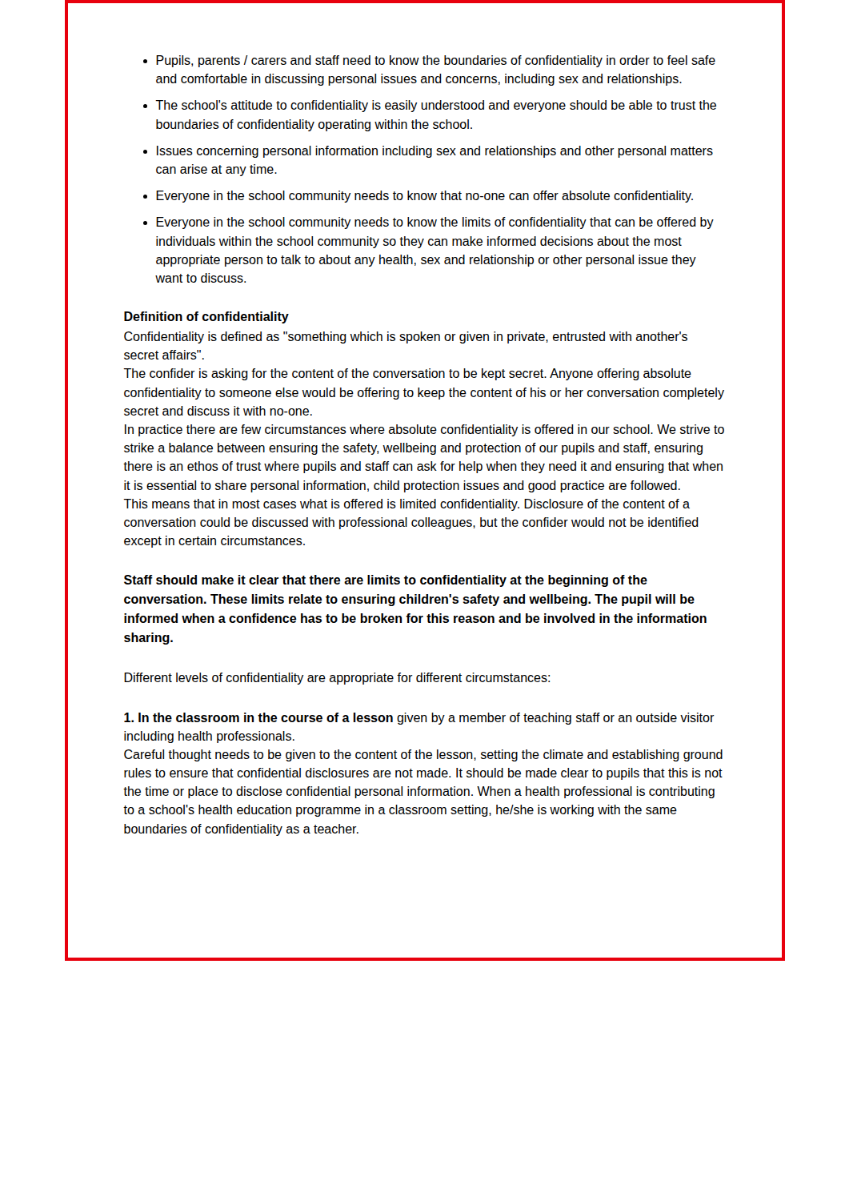Pupils, parents / carers and staff need to know the boundaries of confidentiality in order to feel safe and comfortable in discussing personal issues and concerns, including sex and relationships.
The school's attitude to confidentiality is easily understood and everyone should be able to trust the boundaries of confidentiality operating within the school.
Issues concerning personal information including sex and relationships and other personal matters can arise at any time.
Everyone in the school community needs to know that no-one can offer absolute confidentiality.
Everyone in the school community needs to know the limits of confidentiality that can be offered by individuals within the school community so they can make informed decisions about the most appropriate person to talk to about any health, sex and relationship or other personal issue they want to discuss.
Definition of confidentiality
Confidentiality is defined as "something which is spoken or given in private, entrusted with another's secret affairs".
The confider is asking for the content of the conversation to be kept secret. Anyone offering absolute confidentiality to someone else would be offering to keep the content of his or her conversation completely secret and discuss it with no-one.
In practice there are few circumstances where absolute confidentiality is offered in our school. We strive to strike a balance between ensuring the safety, wellbeing and protection of our pupils and staff, ensuring there is an ethos of trust where pupils and staff can ask for help when they need it and ensuring that when it is essential to share personal information, child protection issues and good practice are followed.
This means that in most cases what is offered is limited confidentiality. Disclosure of the content of a conversation could be discussed with professional colleagues, but the confider would not be identified except in certain circumstances.
Staff should make it clear that there are limits to confidentiality at the beginning of the conversation. These limits relate to ensuring children's safety and wellbeing. The pupil will be informed when a confidence has to be broken for this reason and be involved in the information sharing.
Different levels of confidentiality are appropriate for different circumstances:
1. In the classroom in the course of a lesson given by a member of teaching staff or an outside visitor including health professionals.
Careful thought needs to be given to the content of the lesson, setting the climate and establishing ground rules to ensure that confidential disclosures are not made. It should be made clear to pupils that this is not the time or place to disclose confidential personal information. When a health professional is contributing to a school's health education programme in a classroom setting, he/she is working with the same boundaries of confidentiality as a teacher.